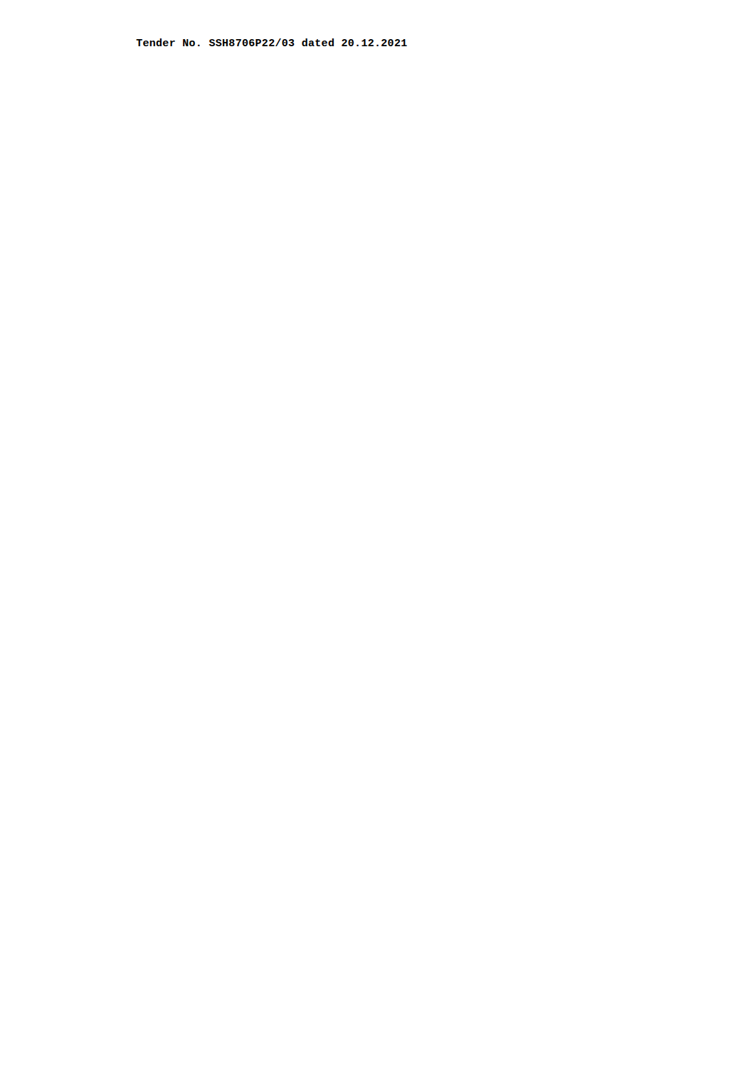Tender No. SSH8706P22/03 dated 20.12.2021